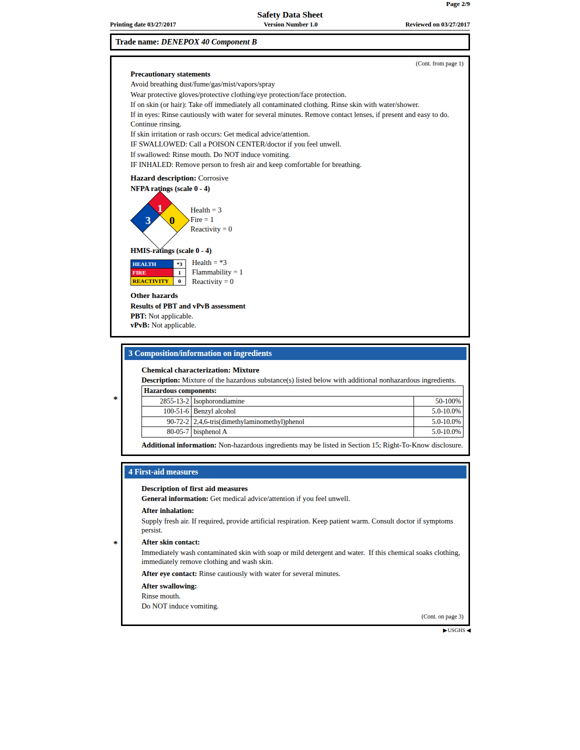Page 2/9
Safety Data Sheet
Printing date 03/27/2017
Version Number 1.0
Reviewed on 03/27/2017
Trade name: DENEPOX 40 Component B
(Cont. from page 1)
Precautionary statements
Avoid breathing dust/fume/gas/mist/vapors/spray
Wear protective gloves/protective clothing/eye protection/face protection.
If on skin (or hair): Take off immediately all contaminated clothing. Rinse skin with water/shower.
If in eyes: Rinse cautiously with water for several minutes. Remove contact lenses, if present and easy to do. Continue rinsing.
If skin irritation or rash occurs: Get medical advice/attention.
IF SWALLOWED: Call a POISON CENTER/doctor if you feel unwell.
If swallowed: Rinse mouth. Do NOT induce vomiting.
IF INHALED: Remove person to fresh air and keep comfortable for breathing.
Hazard description: Corrosive
NFPA ratings (scale 0 - 4)
1
3
0
Health = 3
Fire = 1
Reactivity = 0
HMIS-ratings (scale 0 - 4)
| HEALTH | *3 |
| FIRE | 1 |
| REACTIVITY | 0 |
Health = *3
Flammability = 1
Reactivity = 0
Other hazards
Results of PBT and vPvB assessment
PBT: Not applicable.
vPvB: Not applicable.
*
3 Composition/information on ingredients
Chemical characterization: Mixture
Description: Mixture of the hazardous substance(s) listed below with additional nonhazardous ingredients.
| Hazardous components: |
| 2855-13-2 | Isophorondiamine | 50-100% |
| 100-51-6 | Benzyl alcohol | 5.0-10.0% |
| 90-72-2 | 2,4,6-tris(dimethylaminomethyl)phenol | 5.0-10.0% |
| 80-05-7 | bisphenol A | 5.0-10.0% |
Additional information: Non-hazardous ingredients may be listed in Section 15; Right-To-Know disclosure.
*
4 First-aid measures
Description of first aid measures
General information: Get medical advice/attention if you feel unwell.
After inhalation:
Supply fresh air. If required, provide artificial respiration. Keep patient warm. Consult doctor if symptoms persist.
After skin contact:
Immediately wash contaminated skin with soap or mild detergent and water. If this chemical soaks clothing, immediately remove clothing and wash skin.
After eye contact: Rinse cautiously with water for several minutes.
After swallowing:
Rinse mouth.
Do NOT induce vomiting.
(Cont. on page 3)
▶ USGHS ◀